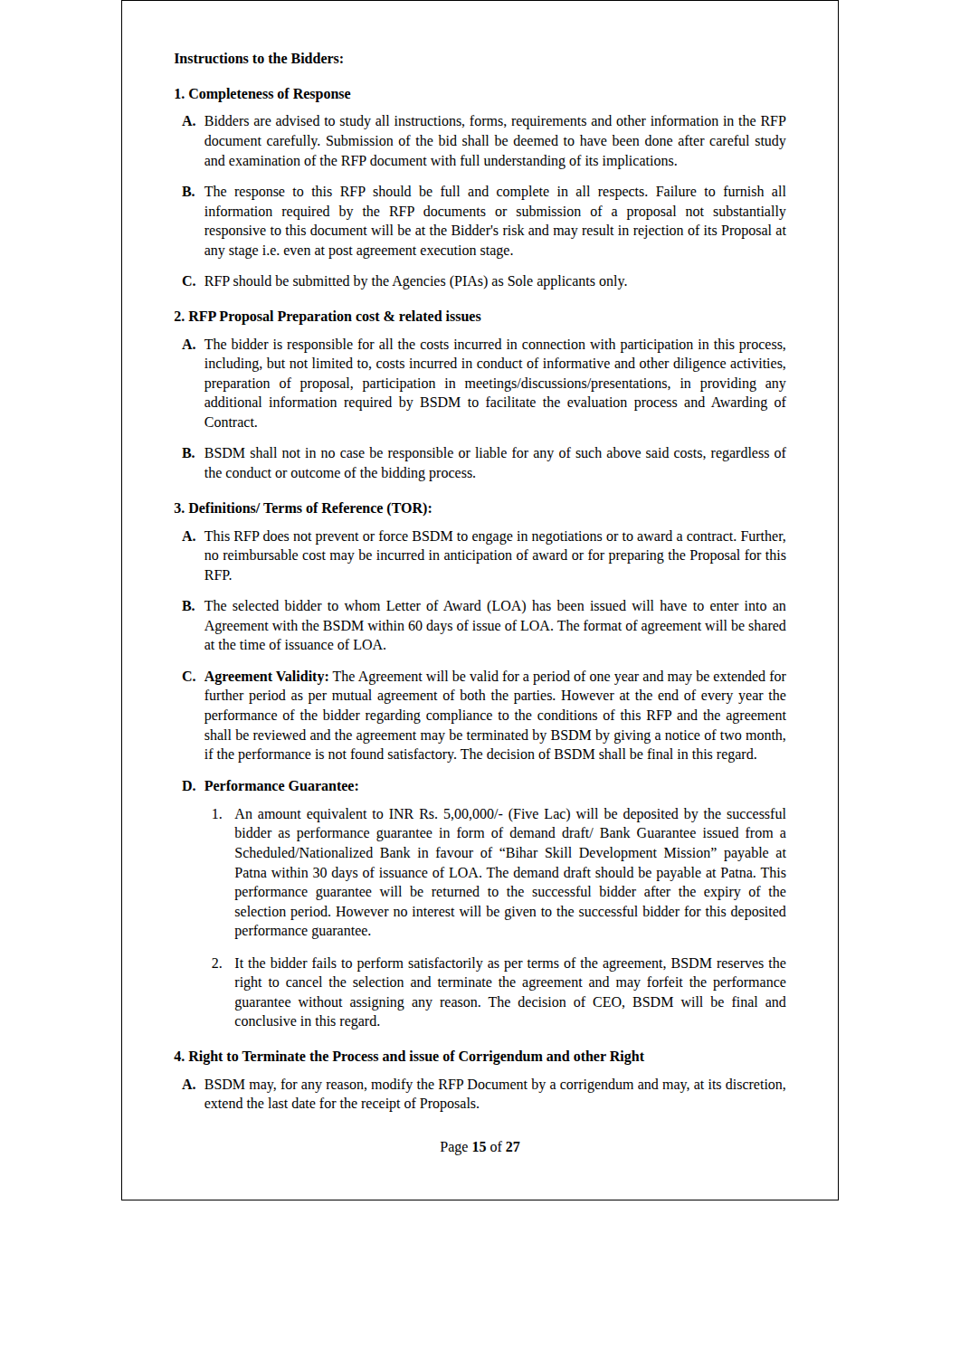Instructions to the Bidders:
1. Completeness of Response
Bidders are advised to study all instructions, forms, requirements and other information in the RFP document carefully. Submission of the bid shall be deemed to have been done after careful study and examination of the RFP document with full understanding of its implications.
The response to this RFP should be full and complete in all respects. Failure to furnish all information required by the RFP documents or submission of a proposal not substantially responsive to this document will be at the Bidder's risk and may result in rejection of its Proposal at any stage i.e. even at post agreement execution stage.
RFP should be submitted by the Agencies (PIAs) as Sole applicants only.
2. RFP Proposal Preparation cost & related issues
The bidder is responsible for all the costs incurred in connection with participation in this process, including, but not limited to, costs incurred in conduct of informative and other diligence activities, preparation of proposal, participation in meetings/discussions/presentations, in providing any additional information required by BSDM to facilitate the evaluation process and Awarding of Contract.
BSDM shall not in no case be responsible or liable for any of such above said costs, regardless of the conduct or outcome of the bidding process.
3. Definitions/ Terms of Reference (TOR):
This RFP does not prevent or force BSDM to engage in negotiations or to award a contract. Further, no reimbursable cost may be incurred in anticipation of award or for preparing the Proposal for this RFP.
The selected bidder to whom Letter of Award (LOA) has been issued will have to enter into an Agreement with the BSDM within 60 days of issue of LOA. The format of agreement will be shared at the time of issuance of LOA.
Agreement Validity: The Agreement will be valid for a period of one year and may be extended for further period as per mutual agreement of both the parties. However at the end of every year the performance of the bidder regarding compliance to the conditions of this RFP and the agreement shall be reviewed and the agreement may be terminated by BSDM by giving a notice of two month, if the performance is not found satisfactory. The decision of BSDM shall be final in this regard.
Performance Guarantee:
An amount equivalent to INR Rs. 5,00,000/- (Five Lac) will be deposited by the successful bidder as performance guarantee in form of demand draft/ Bank Guarantee issued from a Scheduled/Nationalized Bank in favour of “Bihar Skill Development Mission” payable at Patna within 30 days of issuance of LOA. The demand draft should be payable at Patna. This performance guarantee will be returned to the successful bidder after the expiry of the selection period. However no interest will be given to the successful bidder for this deposited performance guarantee.
It the bidder fails to perform satisfactorily as per terms of the agreement, BSDM reserves the right to cancel the selection and terminate the agreement and may forfeit the performance guarantee without assigning any reason. The decision of CEO, BSDM will be final and conclusive in this regard.
4. Right to Terminate the Process and issue of Corrigendum and other Right
BSDM may, for any reason, modify the RFP Document by a corrigendum and may, at its discretion, extend the last date for the receipt of Proposals.
Page 15 of 27